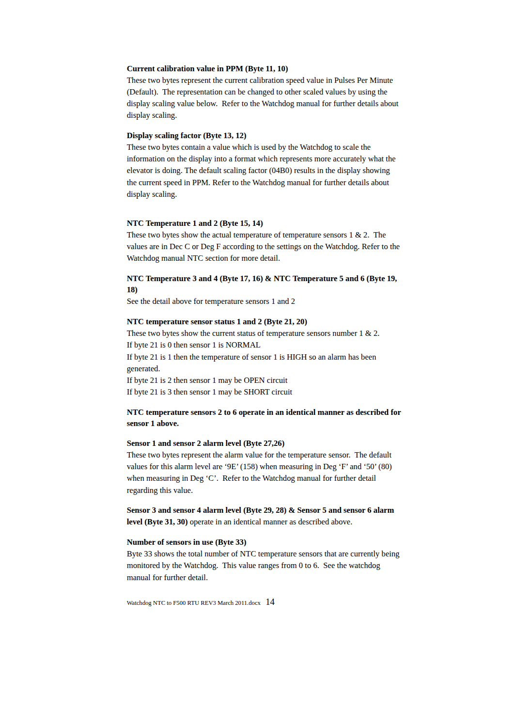Current calibration value in PPM (Byte 11, 10)
These two bytes represent the current calibration speed value in Pulses Per Minute (Default). The representation can be changed to other scaled values by using the display scaling value below. Refer to the Watchdog manual for further details about display scaling.
Display scaling factor (Byte 13, 12)
These two bytes contain a value which is used by the Watchdog to scale the information on the display into a format which represents more accurately what the elevator is doing. The default scaling factor (04B0) results in the display showing the current speed in PPM. Refer to the Watchdog manual for further details about display scaling.
NTC Temperature 1 and 2 (Byte 15, 14)
These two bytes show the actual temperature of temperature sensors 1 & 2. The values are in Dec C or Deg F according to the settings on the Watchdog. Refer to the Watchdog manual NTC section for more detail.
NTC Temperature 3 and 4 (Byte 17, 16) & NTC Temperature 5 and 6 (Byte 19, 18)
See the detail above for temperature sensors 1 and 2
NTC temperature sensor status 1 and 2 (Byte 21, 20)
These two bytes show the current status of temperature sensors number 1 & 2.
If byte 21 is 0 then sensor 1 is NORMAL
If byte 21 is 1 then the temperature of sensor 1 is HIGH so an alarm has been generated.
If byte 21 is 2 then sensor 1 may be OPEN circuit
If byte 21 is 3 then sensor 1 may be SHORT circuit
NTC temperature sensors 2 to 6 operate in an identical manner as described for sensor 1 above.
Sensor 1 and sensor 2 alarm level (Byte 27,26)
These two bytes represent the alarm value for the temperature sensor. The default values for this alarm level are ‘9E’ (158) when measuring in Deg ‘F’ and ‘50’ (80) when measuring in Deg ‘C’. Refer to the Watchdog manual for further detail regarding this value.
Sensor 3 and sensor 4 alarm level (Byte 29, 28) & Sensor 5 and sensor 6 alarm level (Byte 31, 30) operate in an identical manner as described above.
Number of sensors in use (Byte 33)
Byte 33 shows the total number of NTC temperature sensors that are currently being monitored by the Watchdog. This value ranges from 0 to 6. See the watchdog manual for further detail.
Watchdog NTC to F500 RTU REV3 March 2011.docx 14